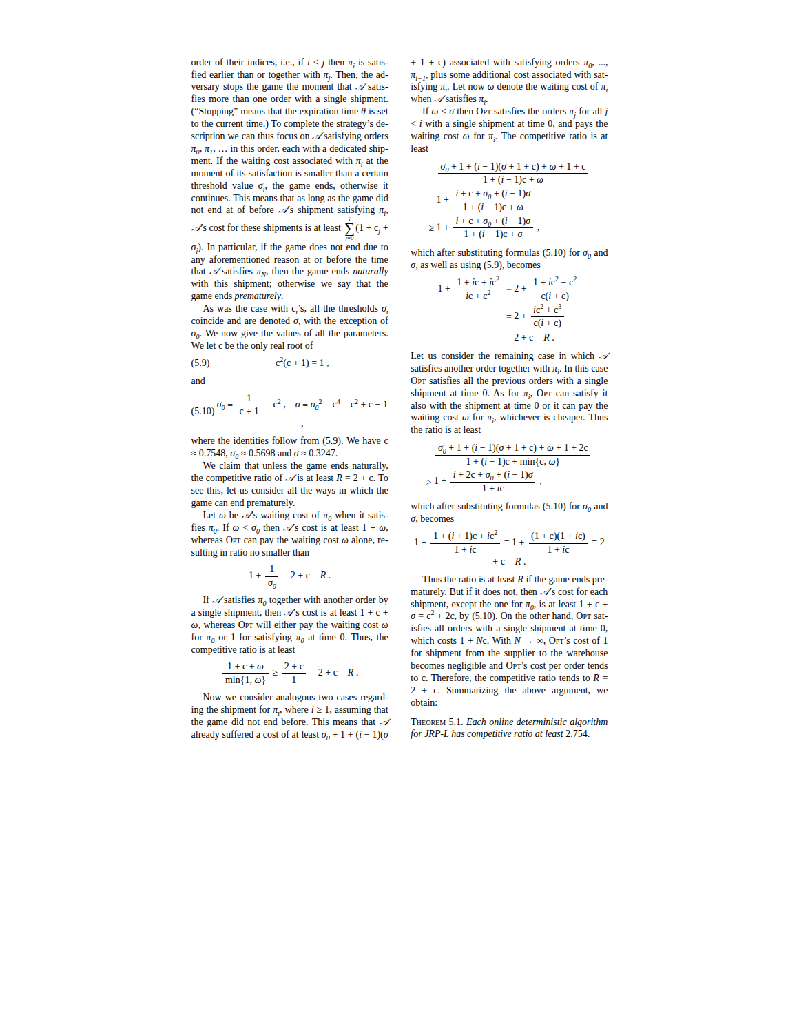order of their indices, i.e., if i < j then πi is satisfied earlier than or together with πj. Then, the adversary stops the game the moment that 𝒜 satisfies more than one order with a single shipment. (“Stopping” means that the expiration time θ is set to the current time.) To complete the strategy’s description we can thus focus on 𝒜 satisfying orders π0, π1, … in this order, each with a dedicated shipment. If the waiting cost associated with πi at the moment of its satisfaction is smaller than a certain threshold value σi, the game ends, otherwise it continues. This means that as long as the game did not end at of before 𝒜’s shipment satisfying πi, 𝒜’s cost for these shipments is at least i∑j=0(1 + cj + σj). In particular, if the game does not end due to any aforementioned reason at or before the time that 𝒜 satisfies πN, then the game ends naturally with this shipment; otherwise we say that the game ends prematurely.
As was the case with ci’s, all the thresholds σi coincide and are denoted σ, with the exception of σ0. We now give the values of all the parameters. We let c be the only real root of
(5.9)
c2(c + 1) = 1 ,
and
(5.10)
σ0 ≡ 1 c + 1 = c2 , σ ≡ σ02 = c4 = c2 + c − 1 ,
where the identities follow from (5.9). We have c ≈ 0.7548, σ0 ≈ 0.5698 and σ ≈ 0.3247.
We claim that unless the game ends naturally, the competitive ratio of 𝒜 is at least R = 2 + c. To see this, let us consider all the ways in which the game can end prematurely.
Let ω be 𝒜’s waiting cost of π0 when it satisfies π0. If ω < σ0 then 𝒜’s cost is at least 1 + ω, whereas Opt can pay the waiting cost ω alone, resulting in ratio no smaller than
1 + 1 σ0 = 2 + c = R .
If 𝒜 satisfies π0 together with another order by a single shipment, then 𝒜’s cost is at least 1 + c + ω, whereas Opt will either pay the waiting cost ω for π0 or 1 for satisfying π0 at time 0. Thus, the competitive ratio is at least
1 + c + ω min{1, ω} ≥ 2 + c 1 = 2 + c = R .
Now we consider analogous two cases regarding the shipment for πi, where i ≥ 1, assuming that the game did not end before. This means that 𝒜 already suffered a cost of at least σ0 + 1 + (i − 1)(σ + 1 + c) associated with satisfying orders π0, ..., πi−1, plus some additional cost associated with satisfying πi. Let now ω denote the waiting cost of πi when 𝒜 satisfies πi.
If ω < σ then Opt satisfies the orders πj for all j < i with a single shipment at time 0, and pays the waiting cost ω for πi. The competitive ratio is at least
σ0 + 1 + (i − 1)(σ + 1 + c) + ω + 1 + c 1 + (i − 1)c + ω
=
1 + i + c + σ0 + (i − 1)σ 1 + (i − 1)c + ω
≥
1 + i + c + σ0 + (i − 1)σ 1 + (i − 1)c + σ ,
which after substituting formulas (5.10) for σ0 and σ, as well as using (5.9), becomes
1 + 1 + ic + ic2 ic + c2 =
2 + 1 + ic2 − c2 c(i + c)
=
2 + ic2 + c3 c(i + c)
=
2 + c = R .
Let us consider the remaining case in which 𝒜 satisfies another order together with πi. In this case Opt satisfies all the previous orders with a single shipment at time 0. As for πi, Opt can satisfy it also with the shipment at time 0 or it can pay the waiting cost ω for πi, whichever is cheaper. Thus the ratio is at least
σ0 + 1 + (i − 1)(σ + 1 + c) + ω + 1 + 2c 1 + (i − 1)c + min{c, ω}
≥
1 + i + 2c + σ0 + (i − 1)σ 1 + ic ,
which after substituting formulas (5.10) for σ0 and σ, becomes
1 + 1 + (i + 1)c + ic21 + ic = 1 + (1 + c)(1 + ic) 1 + ic = 2 + c = R .
Thus the ratio is at least R if the game ends prematurely. But if it does not, then 𝒜’s cost for each shipment, except the one for π0, is at least 1 + c + σ = c2 + 2c, by (5.10). On the other hand, Opt satisfies all orders with a single shipment at time 0, which costs 1 + Nc. With N → ∞, Opt’s cost of 1 for shipment from the supplier to the warehouse becomes negligible and Opt’s cost per order tends to c. Therefore, the competitive ratio tends to R = 2 + c. Summarizing the above argument, we obtain:
Theorem 5.1. Each online deterministic algorithm for JRP-L has competitive ratio at least 2.754.